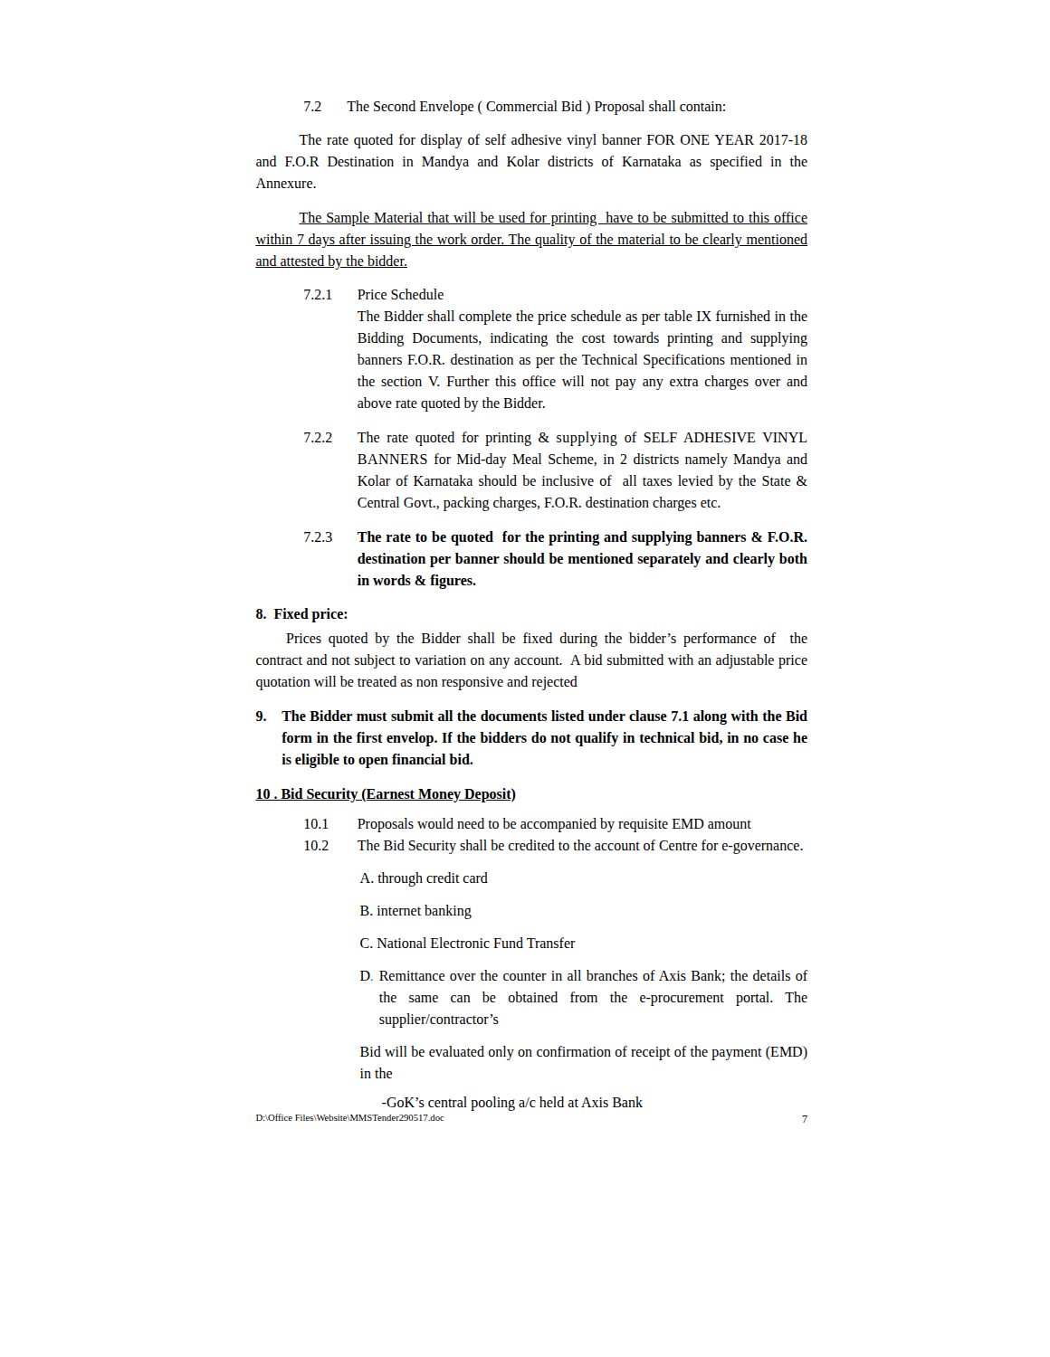7.2 The Second Envelope ( Commercial Bid ) Proposal shall contain:
The rate quoted for display of self adhesive vinyl banner FOR ONE YEAR 2017-18 and F.O.R Destination in Mandya and Kolar districts of Karnataka as specified in the Annexure.
The Sample Material that will be used for printing have to be submitted to this office within 7 days after issuing the work order. The quality of the material to be clearly mentioned and attested by the bidder.
7.2.1
Price Schedule
The Bidder shall complete the price schedule as per table IX furnished in the Bidding Documents, indicating the cost towards printing and supplying banners F.O.R. destination as per the Technical Specifications mentioned in the section V. Further this office will not pay any extra charges over and above rate quoted by the Bidder.
7.2.2
The rate quoted for printing & supplying of SELF ADHESIVE VINYL BANNERS for Mid-day Meal Scheme, in 2 districts namely Mandya and Kolar of Karnataka should be inclusive of all taxes levied by the State & Central Govt., packing charges, F.O.R. destination charges etc.
7.2.3
The rate to be quoted for the printing and supplying banners & F.O.R. destination per banner should be mentioned separately and clearly both in words & figures.
8. Fixed price:
Prices quoted by the Bidder shall be fixed during the bidder’s performance of the contract and not subject to variation on any account. A bid submitted with an adjustable price quotation will be treated as non responsive and rejected
9.
The Bidder must submit all the documents listed under clause 7.1 along with the Bid form in the first envelop. If the bidders do not qualify in technical bid, in no case he is eligible to open financial bid.
10 . Bid Security (Earnest Money Deposit)
10.1
Proposals would need to be accompanied by requisite EMD amount
10.2
The Bid Security shall be credited to the account of Centre for e-governance.
A. through credit card
B. internet banking
C. National Electronic Fund Transfer
D.
Remittance over the counter in all branches of Axis Bank; the details of the same can be obtained from the e-procurement portal. The supplier/contractor’s
Bid will be evaluated only on confirmation of receipt of the payment (EMD) in the
-GoK’s central pooling a/c held at Axis Bank
D:\Office Files\Website\MMSTender290517.doc 7